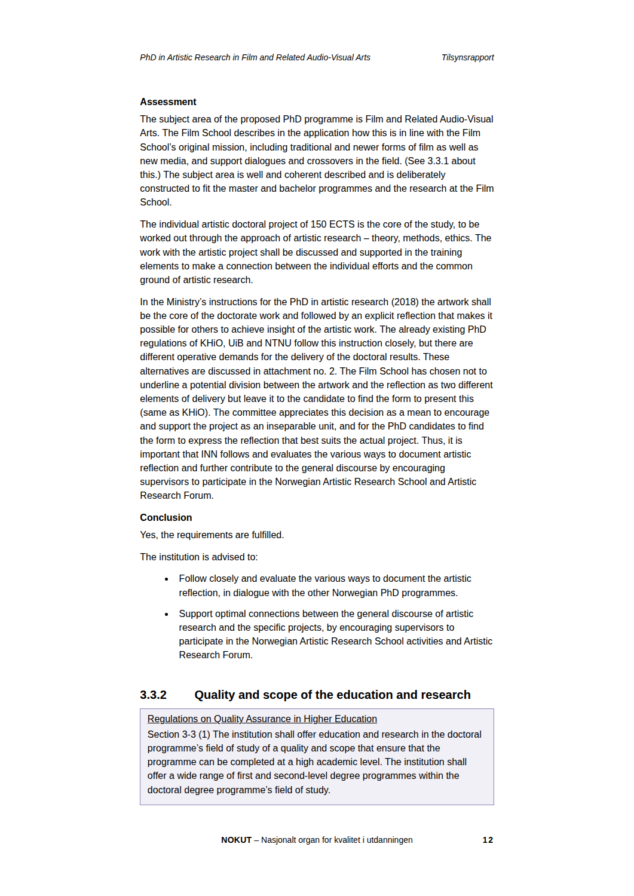PhD in Artistic Research in Film and Related Audio-Visual Arts Tilsynsrapport
Assessment
The subject area of the proposed PhD programme is Film and Related Audio-Visual Arts. The Film School describes in the application how this is in line with the Film School’s original mission, including traditional and newer forms of film as well as new media, and support dialogues and crossovers in the field. (See 3.3.1 about this.) The subject area is well and coherent described and is deliberately constructed to fit the master and bachelor programmes and the research at the Film School.
The individual artistic doctoral project of 150 ECTS is the core of the study, to be worked out through the approach of artistic research – theory, methods, ethics. The work with the artistic project shall be discussed and supported in the training elements to make a connection between the individual efforts and the common ground of artistic research.
In the Ministry’s instructions for the PhD in artistic research (2018) the artwork shall be the core of the doctorate work and followed by an explicit reflection that makes it possible for others to achieve insight of the artistic work. The already existing PhD regulations of KHiO, UiB and NTNU follow this instruction closely, but there are different operative demands for the delivery of the doctoral results. These alternatives are discussed in attachment no. 2. The Film School has chosen not to underline a potential division between the artwork and the reflection as two different elements of delivery but leave it to the candidate to find the form to present this (same as KHiO). The committee appreciates this decision as a mean to encourage and support the project as an inseparable unit, and for the PhD candidates to find the form to express the reflection that best suits the actual project. Thus, it is important that INN follows and evaluates the various ways to document artistic reflection and further contribute to the general discourse by encouraging supervisors to participate in the Norwegian Artistic Research School and Artistic Research Forum.
Conclusion
Yes, the requirements are fulfilled.
The institution is advised to:
Follow closely and evaluate the various ways to document the artistic reflection, in dialogue with the other Norwegian PhD programmes.
Support optimal connections between the general discourse of artistic research and the specific projects, by encouraging supervisors to participate in the Norwegian Artistic Research School activities and Artistic Research Forum.
3.3.2 Quality and scope of the education and research
Regulations on Quality Assurance in Higher Education
Section 3-3 (1) The institution shall offer education and research in the doctoral programme’s field of study of a quality and scope that ensure that the programme can be completed at a high academic level. The institution shall offer a wide range of first and second-level degree programmes within the doctoral degree programme’s field of study.
NOKUT – Nasjonalt organ for kvalitet i utdanningen
12